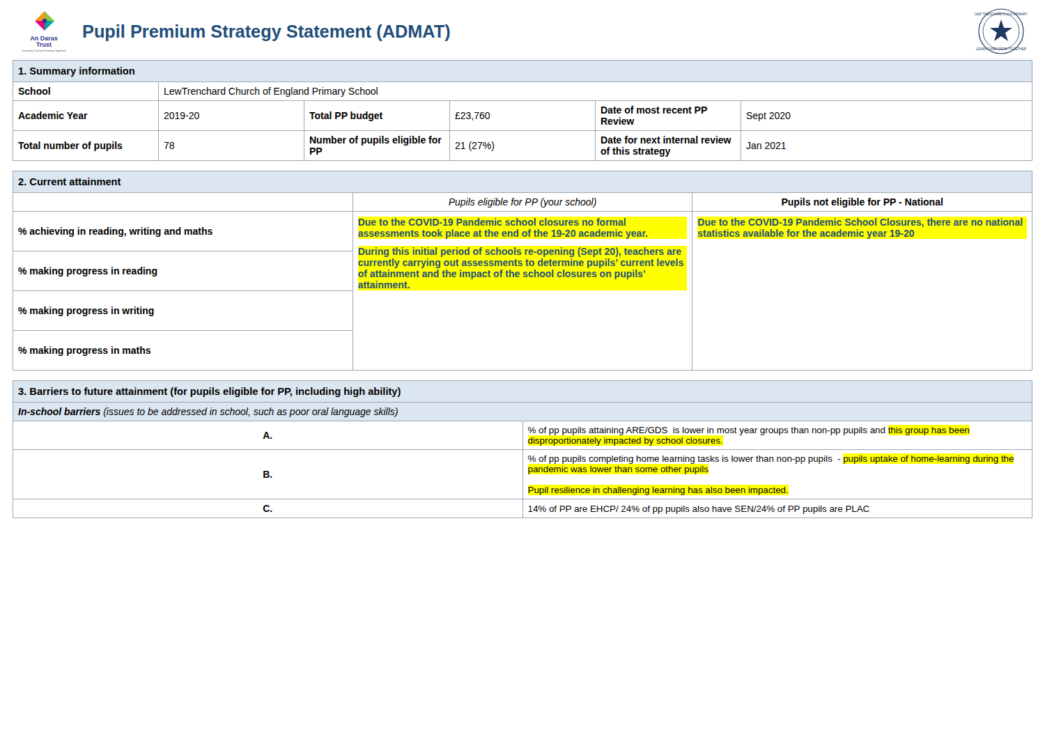An Daras Trust Learning Caring Growing Together
Pupil Premium Strategy Statement (ADMAT)
LEW TRENCHARD C of E PRIMARY LEARN CARE GROW TOGETHER
| 1. Summary information |
| School | LewTrenchard Church of England Primary School |
| Academic Year | 2019-20 | Total PP budget | £23,760 | Date of most recent PP Review | Sept 2020 |
| Total number of pupils | 78 | Number of pupils eligible for PP | 21 (27%) | Date for next internal review of this strategy | Jan 2021 |
| 2. Current attainment |
| | Pupils eligible for PP (your school) | Pupils not eligible for PP - National |
| % achieving in reading, writing and maths | Due to the COVID-19 Pandemic school closures no formal assessments took place at the end of the 19-20 academic year. During this initial period of schools re-opening (Sept 20), teachers are currently carrying out assessments to determine pupils’ current levels of attainment and the impact of the school closures on pupils’ attainment. | Due to the COVID-19 Pandemic School Closures, there are no national statistics available for the academic year 19-20 |
| % making progress in reading |
| % making progress in writing |
| % making progress in maths |
| 3. Barriers to future attainment (for pupils eligible for PP, including high ability) |
| In-school barriers (issues to be addressed in school, such as poor oral language skills) |
| A. | % of pp pupils attaining ARE/GDS is lower in most year groups than non-pp pupils and this group has been disproportionately impacted by school closures. |
| B. | % of pp pupils completing home learning tasks is lower than non-pp pupils - pupils uptake of home-learning during the pandemic was lower than some other pupils Pupil resilience in challenging learning has also been impacted. |
| C. | 14% of PP are EHCP/ 24% of pp pupils also have SEN/24% of PP pupils are PLAC |